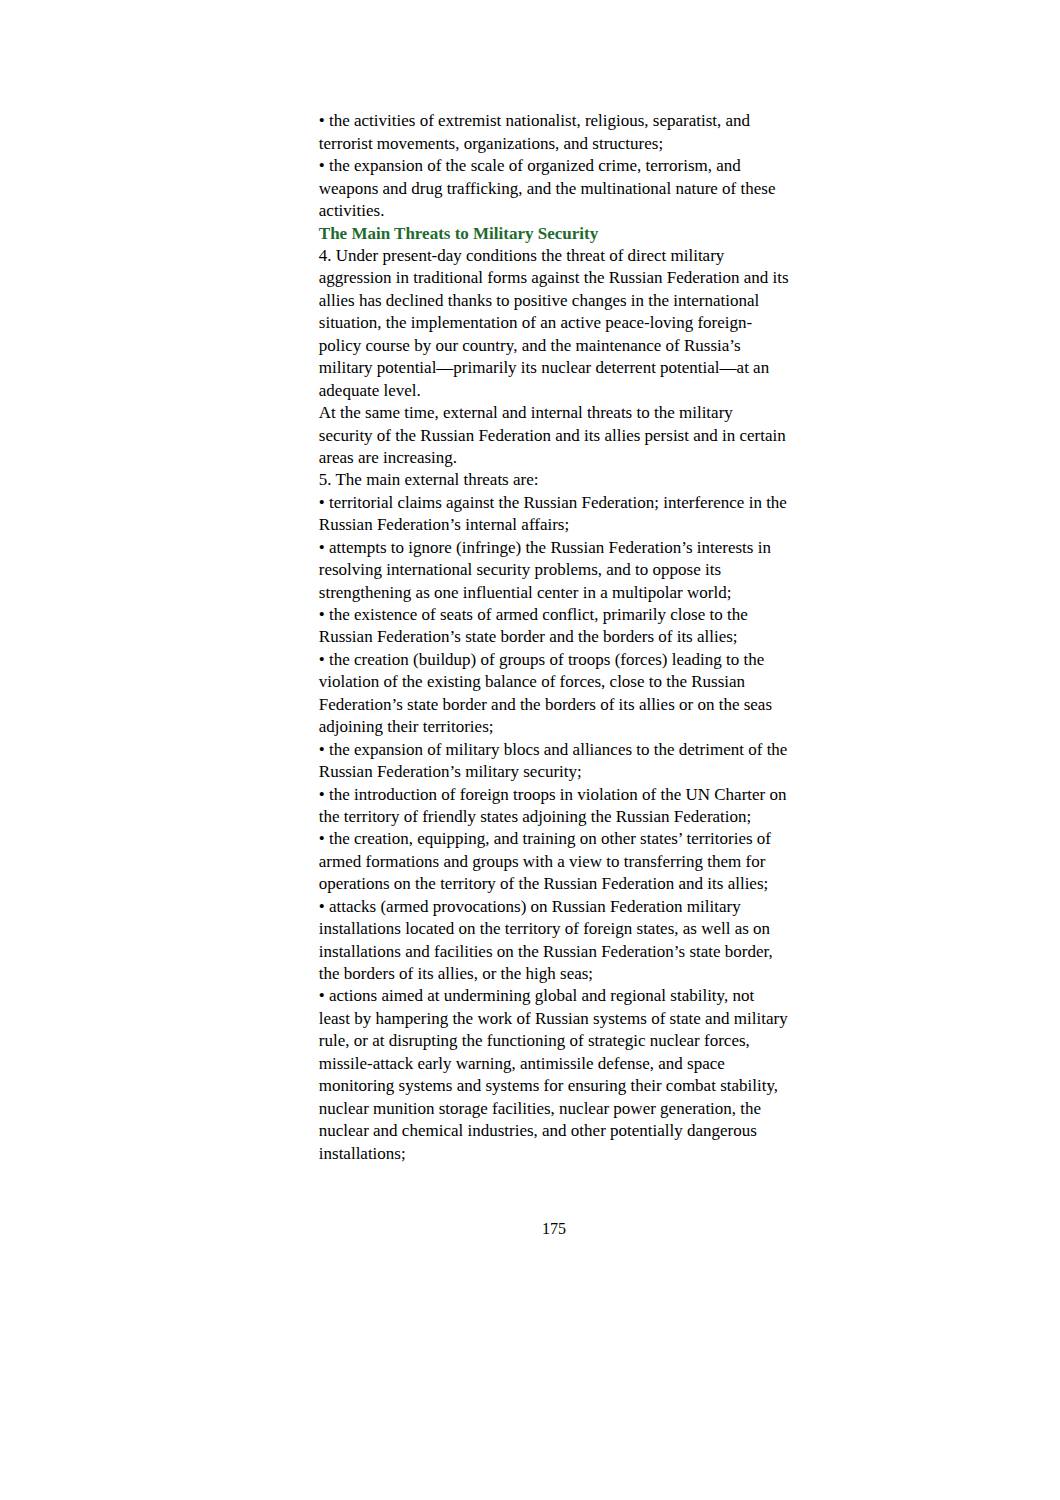the activities of extremist nationalist, religious, separatist, and terrorist movements, organizations, and structures;
the expansion of the scale of organized crime, terrorism, and weapons and drug trafficking, and the multinational nature of these activities.
The Main Threats to Military Security
4. Under present-day conditions the threat of direct military aggression in traditional forms against the Russian Federation and its allies has declined thanks to positive changes in the international situation, the implementation of an active peace-loving foreign-policy course by our country, and the maintenance of Russia’s military potential—primarily its nuclear deterrent potential—at an adequate level.
At the same time, external and internal threats to the military security of the Russian Federation and its allies persist and in certain areas are increasing.
5. The main external threats are:
territorial claims against the Russian Federation; interference in the Russian Federation’s internal affairs;
attempts to ignore (infringe) the Russian Federation’s interests in resolving international security problems, and to oppose its strengthening as one influential center in a multipolar world;
the existence of seats of armed conflict, primarily close to the Russian Federation’s state border and the borders of its allies;
the creation (buildup) of groups of troops (forces) leading to the violation of the existing balance of forces, close to the Russian Federation’s state border and the borders of its allies or on the seas adjoining their territories;
the expansion of military blocs and alliances to the detriment of the Russian Federation’s military security;
the introduction of foreign troops in violation of the UN Charter on the territory of friendly states adjoining the Russian Federation;
the creation, equipping, and training on other states’ territories of armed formations and groups with a view to transferring them for operations on the territory of the Russian Federation and its allies;
attacks (armed provocations) on Russian Federation military installations located on the territory of foreign states, as well as on installations and facilities on the Russian Federation’s state border, the borders of its allies, or the high seas;
actions aimed at undermining global and regional stability, not least by hampering the work of Russian systems of state and military rule, or at disrupting the functioning of strategic nuclear forces, missile-attack early warning, antimissile defense, and space monitoring systems and systems for ensuring their combat stability, nuclear munition storage facilities, nuclear power generation, the nuclear and chemical industries, and other potentially dangerous installations;
175